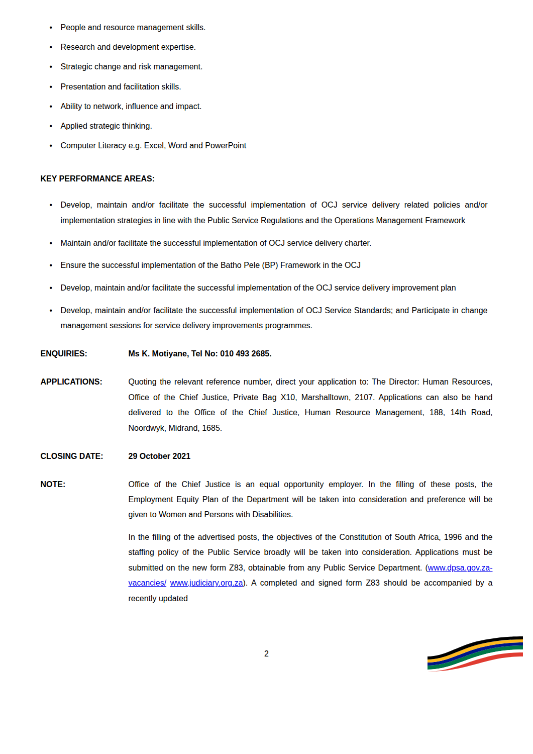People and resource management skills.
Research and development expertise.
Strategic change and risk management.
Presentation and facilitation skills.
Ability to network, influence and impact.
Applied strategic thinking.
Computer Literacy e.g. Excel, Word and PowerPoint
KEY PERFORMANCE AREAS:
Develop, maintain and/or facilitate the successful implementation of OCJ service delivery related policies and/or implementation strategies in line with the Public Service Regulations and the Operations Management Framework
Maintain and/or facilitate the successful implementation of OCJ service delivery charter.
Ensure the successful implementation of the Batho Pele (BP) Framework in the OCJ
Develop, maintain and/or facilitate the successful implementation of the OCJ service delivery improvement plan
Develop, maintain and/or facilitate the successful implementation of OCJ Service Standards; and Participate in change management sessions for service delivery improvements programmes.
ENQUIRIES:
Ms K. Motiyane, Tel No: 010 493 2685.
APPLICATIONS:
Quoting the relevant reference number, direct your application to: The Director: Human Resources, Office of the Chief Justice, Private Bag X10, Marshalltown, 2107. Applications can also be hand delivered to the Office of the Chief Justice, Human Resource Management, 188, 14th Road, Noordwyk, Midrand, 1685.
CLOSING DATE:
29 October 2021
NOTE:
Office of the Chief Justice is an equal opportunity employer. In the filling of these posts, the Employment Equity Plan of the Department will be taken into consideration and preference will be given to Women and Persons with Disabilities.
In the filling of the advertised posts, the objectives of the Constitution of South Africa, 1996 and the staffing policy of the Public Service broadly will be taken into consideration. Applications must be submitted on the new form Z83, obtainable from any Public Service Department. (www.dpsa.gov.za-vacancies/ www.judiciary.org.za). A completed and signed form Z83 should be accompanied by a recently updated
2